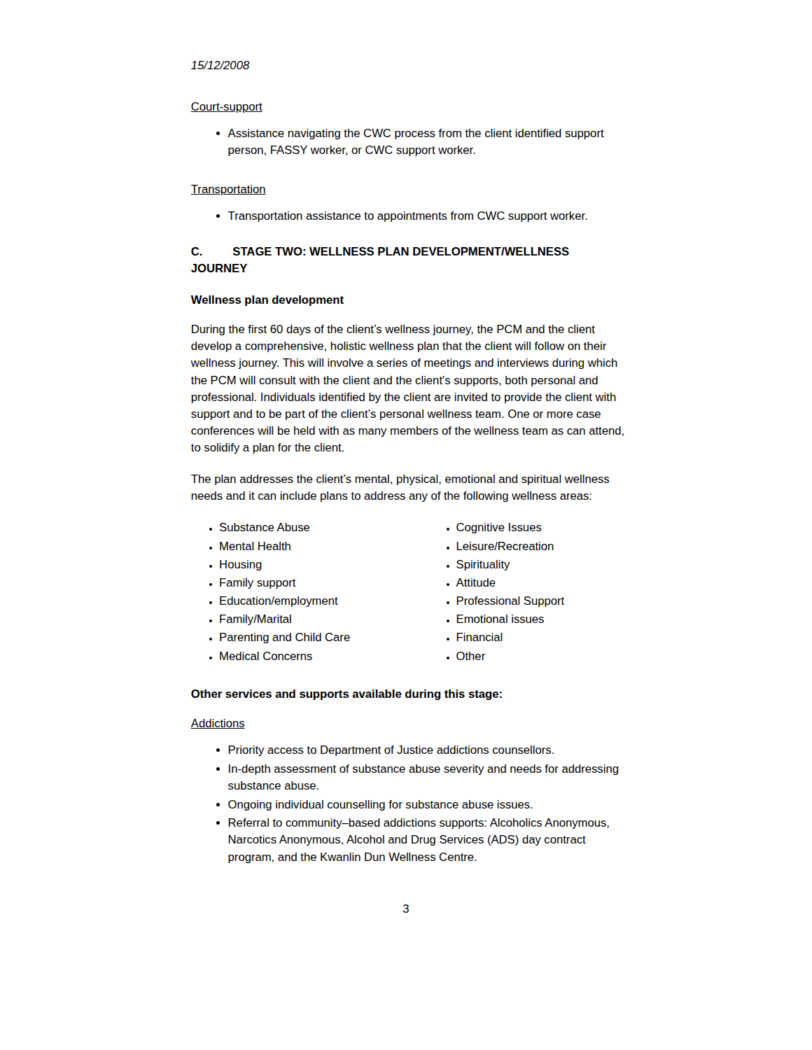15/12/2008
Court-support
Assistance navigating the CWC process from the client identified support person, FASSY worker, or CWC support worker.
Transportation
Transportation assistance to appointments from CWC support worker.
C. STAGE TWO: WELLNESS PLAN DEVELOPMENT/WELLNESS JOURNEY
Wellness plan development
During the first 60 days of the client’s wellness journey, the PCM and the client develop a comprehensive, holistic wellness plan that the client will follow on their wellness journey. This will involve a series of meetings and interviews during which the PCM will consult with the client and the client's supports, both personal and professional. Individuals identified by the client are invited to provide the client with support and to be part of the client’s personal wellness team. One or more case conferences will be held with as many members of the wellness team as can attend, to solidify a plan for the client.
The plan addresses the client’s mental, physical, emotional and spiritual wellness needs and it can include plans to address any of the following wellness areas:
Substance Abuse
Mental Health
Housing
Family support
Education/employment
Family/Marital
Parenting and Child Care
Medical Concerns
Cognitive Issues
Leisure/Recreation
Spirituality
Attitude
Professional Support
Emotional issues
Financial
Other
Other services and supports available during this stage:
Addictions
Priority access to Department of Justice addictions counsellors.
In-depth assessment of substance abuse severity and needs for addressing substance abuse.
Ongoing individual counselling for substance abuse issues.
Referral to community–based addictions supports: Alcoholics Anonymous, Narcotics Anonymous, Alcohol and Drug Services (ADS) day contract program, and the Kwanlin Dun Wellness Centre.
3